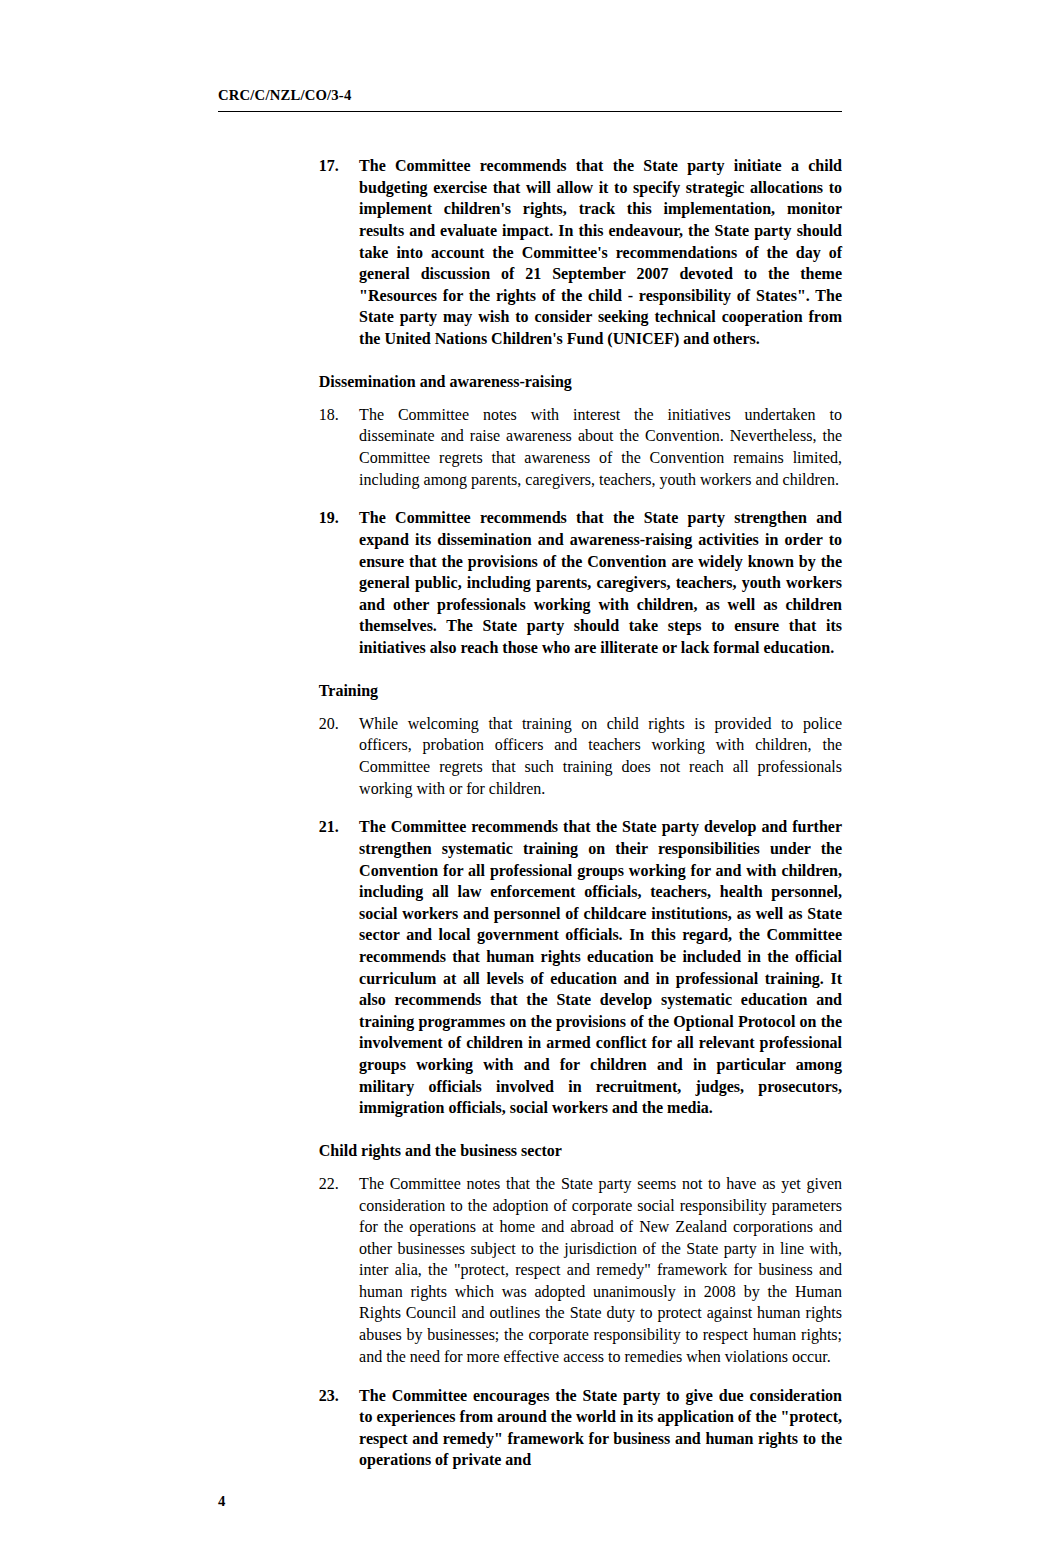CRC/C/NZL/CO/3-4
17. The Committee recommends that the State party initiate a child budgeting exercise that will allow it to specify strategic allocations to implement children's rights, track this implementation, monitor results and evaluate impact. In this endeavour, the State party should take into account the Committee's recommendations of the day of general discussion of 21 September 2007 devoted to the theme "Resources for the rights of the child - responsibility of States". The State party may wish to consider seeking technical cooperation from the United Nations Children's Fund (UNICEF) and others.
Dissemination and awareness-raising
18. The Committee notes with interest the initiatives undertaken to disseminate and raise awareness about the Convention. Nevertheless, the Committee regrets that awareness of the Convention remains limited, including among parents, caregivers, teachers, youth workers and children.
19. The Committee recommends that the State party strengthen and expand its dissemination and awareness-raising activities in order to ensure that the provisions of the Convention are widely known by the general public, including parents, caregivers, teachers, youth workers and other professionals working with children, as well as children themselves. The State party should take steps to ensure that its initiatives also reach those who are illiterate or lack formal education.
Training
20. While welcoming that training on child rights is provided to police officers, probation officers and teachers working with children, the Committee regrets that such training does not reach all professionals working with or for children.
21. The Committee recommends that the State party develop and further strengthen systematic training on their responsibilities under the Convention for all professional groups working for and with children, including all law enforcement officials, teachers, health personnel, social workers and personnel of childcare institutions, as well as State sector and local government officials. In this regard, the Committee recommends that human rights education be included in the official curriculum at all levels of education and in professional training. It also recommends that the State develop systematic education and training programmes on the provisions of the Optional Protocol on the involvement of children in armed conflict for all relevant professional groups working with and for children and in particular among military officials involved in recruitment, judges, prosecutors, immigration officials, social workers and the media.
Child rights and the business sector
22. The Committee notes that the State party seems not to have as yet given consideration to the adoption of corporate social responsibility parameters for the operations at home and abroad of New Zealand corporations and other businesses subject to the jurisdiction of the State party in line with, inter alia, the "protect, respect and remedy" framework for business and human rights which was adopted unanimously in 2008 by the Human Rights Council and outlines the State duty to protect against human rights abuses by businesses; the corporate responsibility to respect human rights; and the need for more effective access to remedies when violations occur.
23. The Committee encourages the State party to give due consideration to experiences from around the world in its application of the "protect, respect and remedy" framework for business and human rights to the operations of private and
4